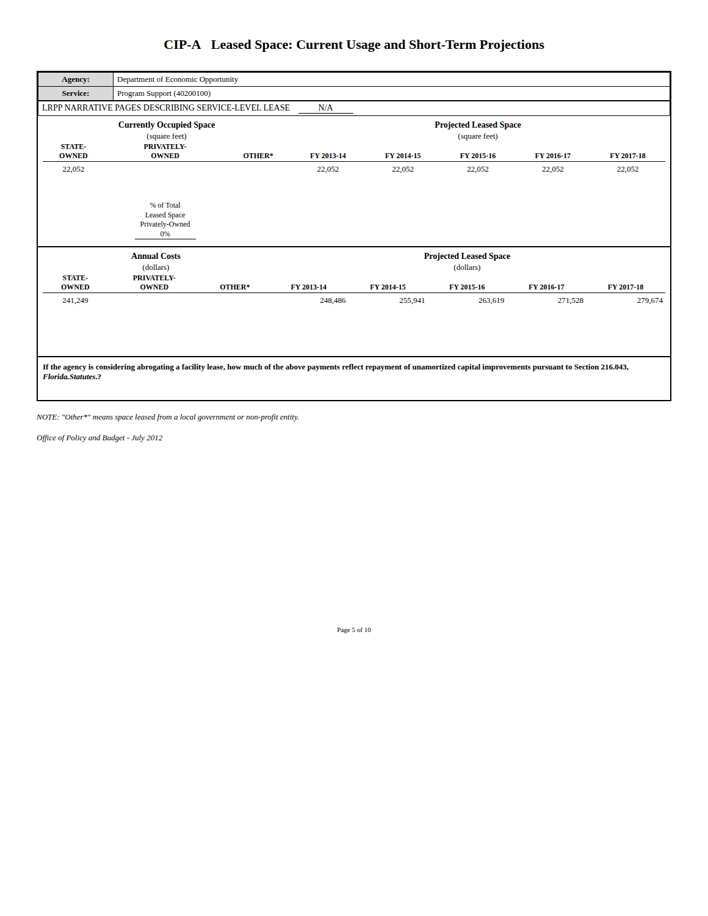CIP-A Leased Space: Current Usage and Short-Term Projections
| Agency: | Department of Economic Opportunity |
| Service: | Program Support (40200100) |
| LRPP NARRATIVE PAGES DESCRIBING SERVICE-LEVEL LEASE N/A |
| Currently Occupied Space | Projected Leased Space |
| (square feet) | (square feet) |
| STATE- OWNED | PRIVATELY- OWNED | OTHER* | FY 2013-14 | FY 2014-15 | FY 2015-16 | FY 2016-17 | FY 2017-18 |
| 22,052 | | | 22,052 | 22,052 | 22,052 | 22,052 | 22,052 |
| | % of Total Leased Space Privately-Owned 0% | |
| Annual Costs | Projected Leased Space |
| (dollars) | (dollars) |
| STATE- OWNED | PRIVATELY- OWNED | OTHER* | FY 2013-14 | FY 2014-15 | FY 2015-16 | FY 2016-17 | FY 2017-18 |
| 241,249 | | | 248,486 | 255,941 | 263,619 | 271,528 | 279,674 |
If the agency is considering abrogating a facility lease, how much of the above payments reflect repayment of unamortized capital improvements pursuant to Section 216.043, Florida.Statutes.?
NOTE: "Other*" means space leased from a local government or non-profit entity.
Office of Policy and Budget - July 2012
Page 5 of 10